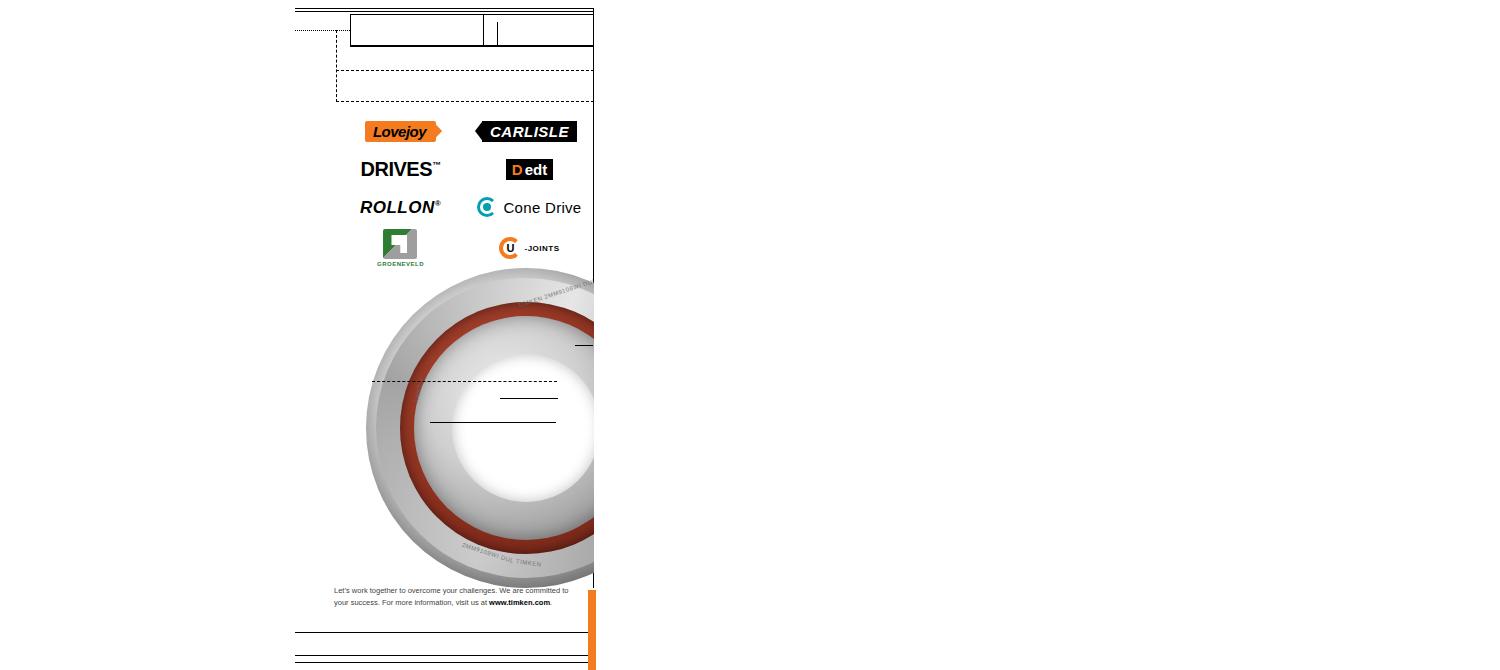Lovejoy
CARLISLE
DRIVES™
Dedt
ROLLON®
Cone Drive
GROENEVELD
-JOINTS
TIMKEN 2MM9108WI DUL TIMKEN 2MM9108WI DUL TIMKEN
Let’s work together to overcome your challenges. We are committed to your success. For more information, visit us at www.timken.com.